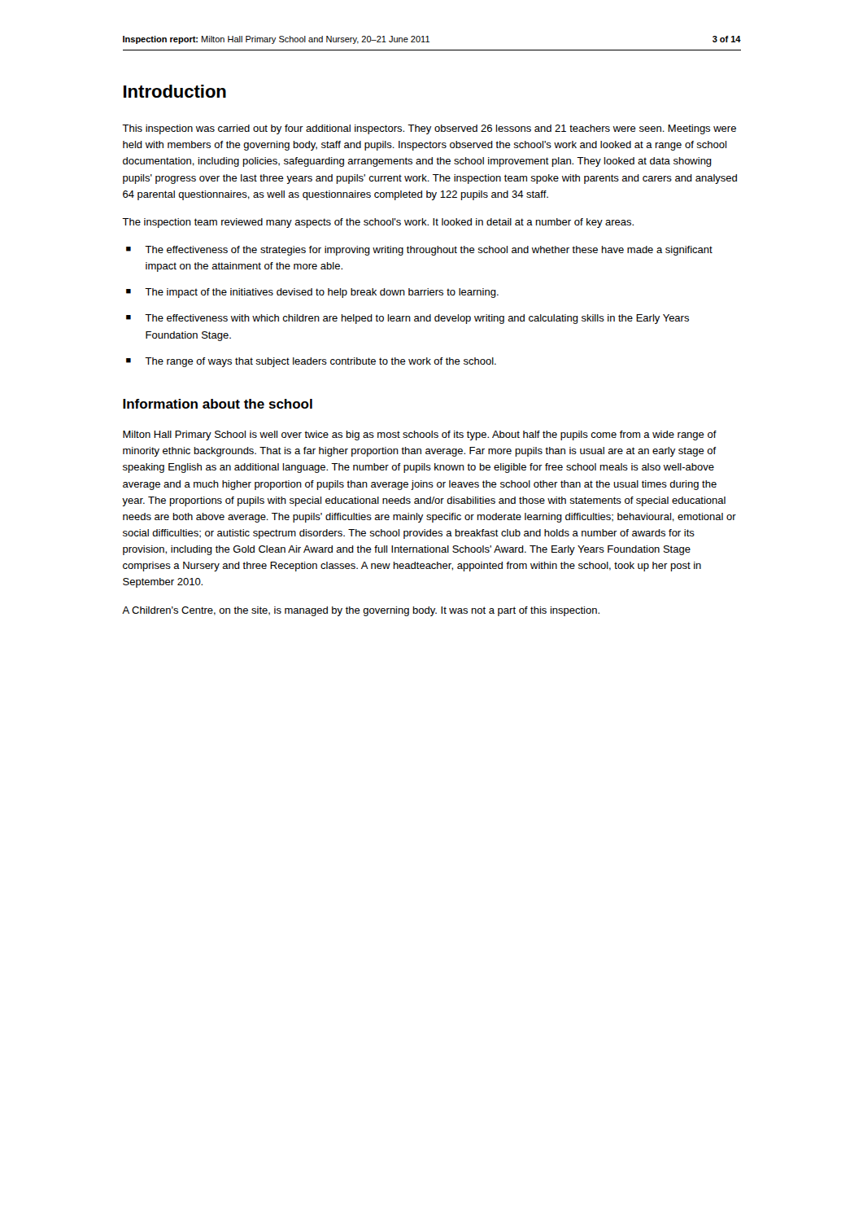Inspection report: Milton Hall Primary School and Nursery, 20–21 June 2011
3 of 14
Introduction
This inspection was carried out by four additional inspectors. They observed 26 lessons and 21 teachers were seen. Meetings were held with members of the governing body, staff and pupils. Inspectors observed the school's work and looked at a range of school documentation, including policies, safeguarding arrangements and the school improvement plan. They looked at data showing pupils' progress over the last three years and pupils' current work. The inspection team spoke with parents and carers and analysed 64 parental questionnaires, as well as questionnaires completed by 122 pupils and 34 staff.
The inspection team reviewed many aspects of the school's work. It looked in detail at a number of key areas.
The effectiveness of the strategies for improving writing throughout the school and whether these have made a significant impact on the attainment of the more able.
The impact of the initiatives devised to help break down barriers to learning.
The effectiveness with which children are helped to learn and develop writing and calculating skills in the Early Years Foundation Stage.
The range of ways that subject leaders contribute to the work of the school.
Information about the school
Milton Hall Primary School is well over twice as big as most schools of its type. About half the pupils come from a wide range of minority ethnic backgrounds. That is a far higher proportion than average. Far more pupils than is usual are at an early stage of speaking English as an additional language. The number of pupils known to be eligible for free school meals is also well-above average and a much higher proportion of pupils than average joins or leaves the school other than at the usual times during the year. The proportions of pupils with special educational needs and/or disabilities and those with statements of special educational needs are both above average. The pupils' difficulties are mainly specific or moderate learning difficulties; behavioural, emotional or social difficulties; or autistic spectrum disorders. The school provides a breakfast club and holds a number of awards for its provision, including the Gold Clean Air Award and the full International Schools' Award. The Early Years Foundation Stage comprises a Nursery and three Reception classes. A new headteacher, appointed from within the school, took up her post in September 2010.
A Children's Centre, on the site, is managed by the governing body. It was not a part of this inspection.